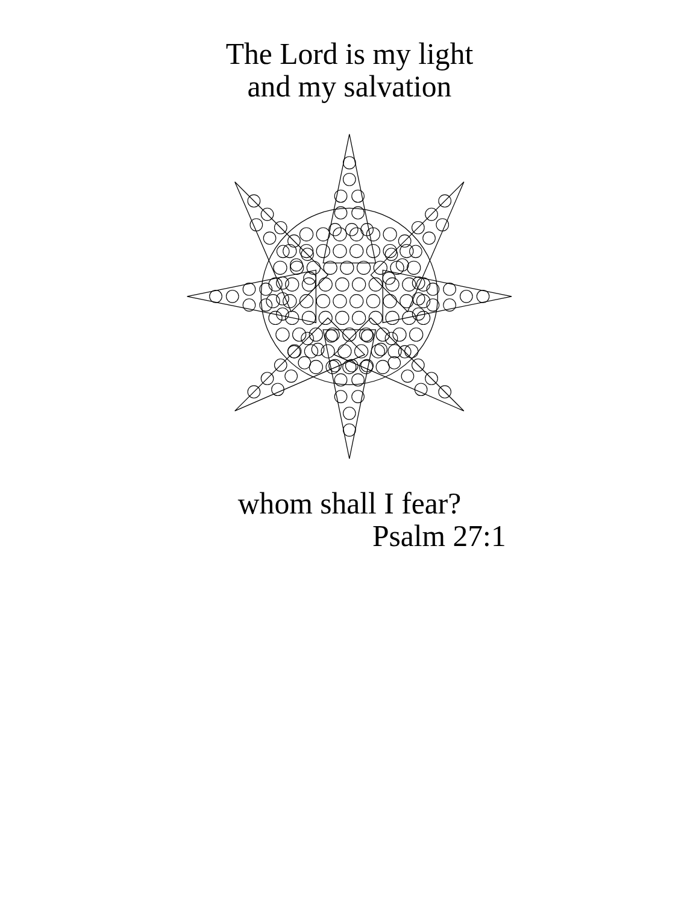The Lord is my light and my salvation
Eight-pointed sun with circles to fill in
whom shall I fear?
Psalm 27:1